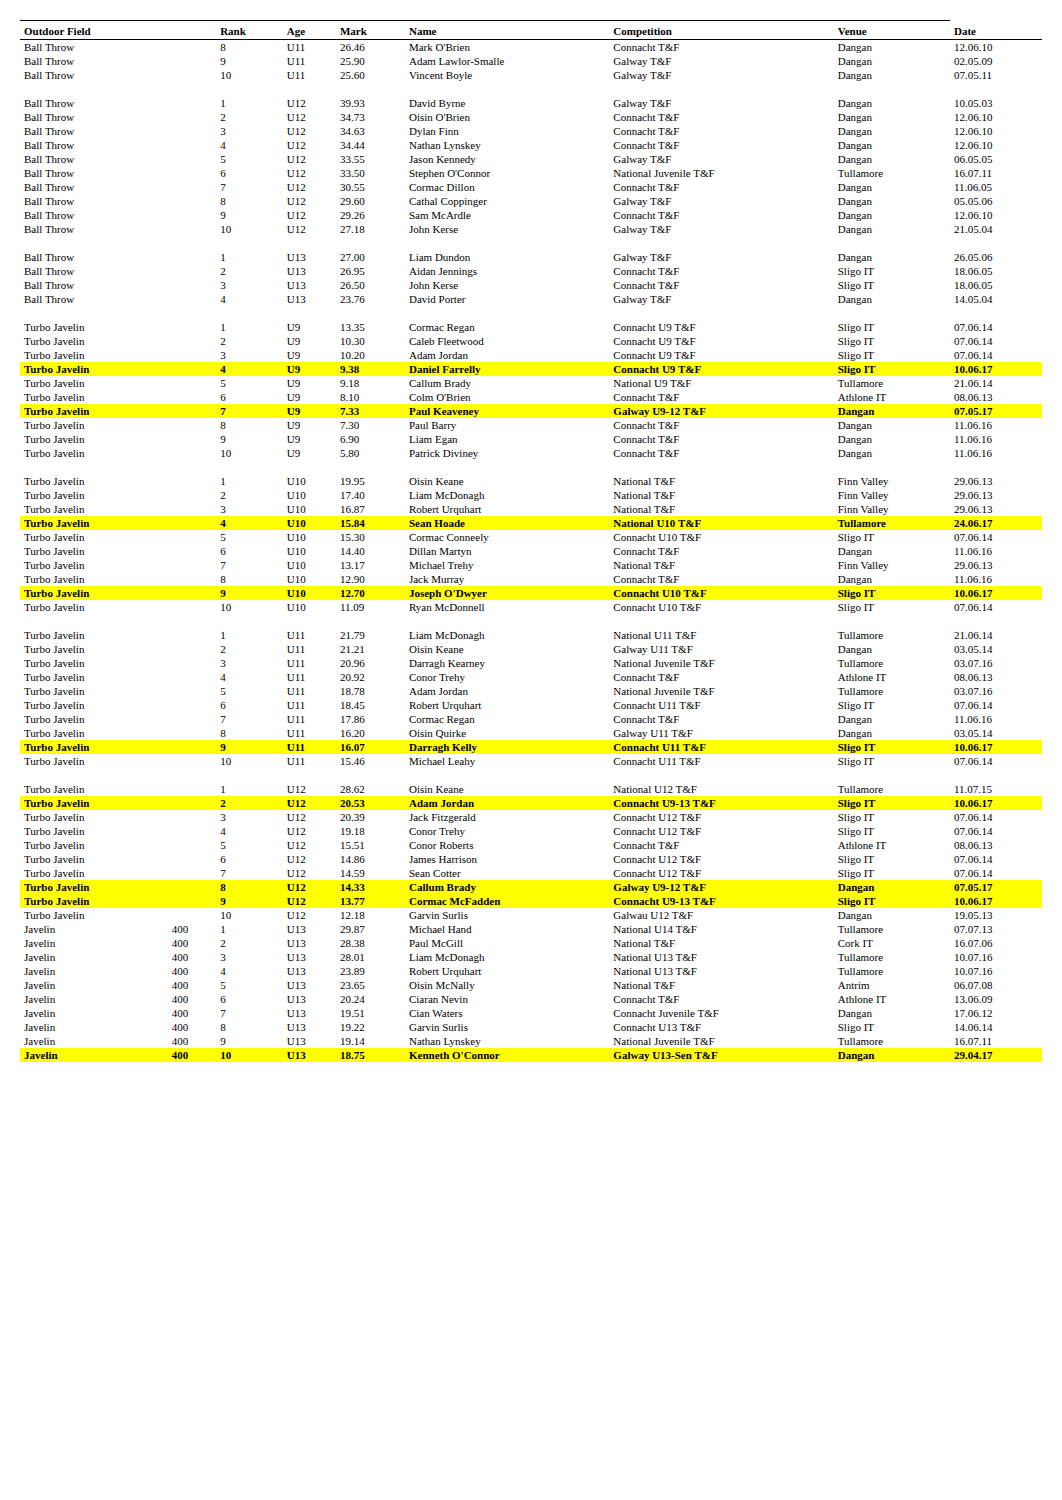| Outdoor Field | | Rank | Age | Mark | Name | Competition | Venue | Date |
| --- | --- | --- | --- | --- | --- | --- | --- | --- |
| Ball Throw | | 8 | U11 | 26.46 | Mark O'Brien | Connacht T&F | Dangan | 12.06.10 |
| Ball Throw | | 9 | U11 | 25.90 | Adam Lawlor-Smalle | Galway T&F | Dangan | 02.05.09 |
| Ball Throw | | 10 | U11 | 25.60 | Vincent Boyle | Galway T&F | Dangan | 07.05.11 |
| Ball Throw | | 1 | U12 | 39.93 | David Byrne | Galway T&F | Dangan | 10.05.03 |
| Ball Throw | | 2 | U12 | 34.73 | Oisin O'Brien | Connacht T&F | Dangan | 12.06.10 |
| Ball Throw | | 3 | U12 | 34.63 | Dylan Finn | Connacht T&F | Dangan | 12.06.10 |
| Ball Throw | | 4 | U12 | 34.44 | Nathan Lynskey | Connacht T&F | Dangan | 12.06.10 |
| Ball Throw | | 5 | U12 | 33.55 | Jason Kennedy | Galway T&F | Dangan | 06.05.05 |
| Ball Throw | | 6 | U12 | 33.50 | Stephen O'Connor | National Juvenile T&F | Tullamore | 16.07.11 |
| Ball Throw | | 7 | U12 | 30.55 | Cormac Dillon | Connacht T&F | Dangan | 11.06.05 |
| Ball Throw | | 8 | U12 | 29.60 | Cathal Coppinger | Galway T&F | Dangan | 05.05.06 |
| Ball Throw | | 9 | U12 | 29.26 | Sam McArdle | Connacht T&F | Dangan | 12.06.10 |
| Ball Throw | | 10 | U12 | 27.18 | John Kerse | Galway T&F | Dangan | 21.05.04 |
| Ball Throw | | 1 | U13 | 27.00 | Liam Dundon | Galway T&F | Dangan | 26.05.06 |
| Ball Throw | | 2 | U13 | 26.95 | Aidan Jennings | Connacht T&F | Sligo IT | 18.06.05 |
| Ball Throw | | 3 | U13 | 26.50 | John Kerse | Connacht T&F | Sligo IT | 18.06.05 |
| Ball Throw | | 4 | U13 | 23.76 | David Porter | Galway T&F | Dangan | 14.05.04 |
| Turbo Javelin | | 1 | U9 | 13.35 | Cormac Regan | Connacht U9 T&F | Sligo IT | 07.06.14 |
| Turbo Javelin | | 2 | U9 | 10.30 | Caleb Fleetwood | Connacht U9 T&F | Sligo IT | 07.06.14 |
| Turbo Javelin | | 3 | U9 | 10.20 | Adam Jordan | Connacht U9 T&F | Sligo IT | 07.06.14 |
| Turbo Javelin | | 4 | U9 | 9.38 | Daniel Farrelly | Connacht U9 T&F | Sligo IT | 10.06.17 |
| Turbo Javelin | | 5 | U9 | 9.18 | Callum Brady | National U9 T&F | Tullamore | 21.06.14 |
| Turbo Javelin | | 6 | U9 | 8.10 | Colm O'Brien | Connacht T&F | Athlone IT | 08.06.13 |
| Turbo Javelin | | 7 | U9 | 7.33 | Paul Keaveney | Galway U9-12 T&F | Dangan | 07.05.17 |
| Turbo Javelin | | 8 | U9 | 7.30 | Paul Barry | Connacht T&F | Dangan | 11.06.16 |
| Turbo Javelin | | 9 | U9 | 6.90 | Liam Egan | Connacht T&F | Dangan | 11.06.16 |
| Turbo Javelin | | 10 | U9 | 5.80 | Patrick Diviney | Connacht T&F | Dangan | 11.06.16 |
| Turbo Javelin | | 1 | U10 | 19.95 | Oisin Keane | National T&F | Finn Valley | 29.06.13 |
| Turbo Javelin | | 2 | U10 | 17.40 | Liam McDonagh | National T&F | Finn Valley | 29.06.13 |
| Turbo Javelin | | 3 | U10 | 16.87 | Robert Urquhart | National T&F | Finn Valley | 29.06.13 |
| Turbo Javelin | | 4 | U10 | 15.84 | Sean Hoade | National U10 T&F | Tullamore | 24.06.17 |
| Turbo Javelin | | 5 | U10 | 15.30 | Cormac Conneely | Connacht U10 T&F | Sligo IT | 07.06.14 |
| Turbo Javelin | | 6 | U10 | 14.40 | Dillan Martyn | Connacht T&F | Dangan | 11.06.16 |
| Turbo Javelin | | 7 | U10 | 13.17 | Michael Trehy | National T&F | Finn Valley | 29.06.13 |
| Turbo Javelin | | 8 | U10 | 12.90 | Jack Murray | Connacht T&F | Dangan | 11.06.16 |
| Turbo Javelin | | 9 | U10 | 12.70 | Joseph O'Dwyer | Connacht U10 T&F | Sligo IT | 10.06.17 |
| Turbo Javelin | | 10 | U10 | 11.09 | Ryan McDonnell | Connacht U10 T&F | Sligo IT | 07.06.14 |
| Turbo Javelin | | 1 | U11 | 21.79 | Liam McDonagh | National U11 T&F | Tullamore | 21.06.14 |
| Turbo Javelin | | 2 | U11 | 21.21 | Oisin Keane | Galway U11 T&F | Dangan | 03.05.14 |
| Turbo Javelin | | 3 | U11 | 20.96 | Darragh Kearney | National Juvenile T&F | Tullamore | 03.07.16 |
| Turbo Javelin | | 4 | U11 | 20.92 | Conor Trehy | Connacht T&F | Athlone IT | 08.06.13 |
| Turbo Javelin | | 5 | U11 | 18.78 | Adam Jordan | National Juvenile T&F | Tullamore | 03.07.16 |
| Turbo Javelin | | 6 | U11 | 18.45 | Robert Urquhart | Connacht U11 T&F | Sligo IT | 07.06.14 |
| Turbo Javelin | | 7 | U11 | 17.86 | Cormac Regan | Connacht T&F | Dangan | 11.06.16 |
| Turbo Javelin | | 8 | U11 | 16.20 | Oisin Quirke | Galway U11 T&F | Dangan | 03.05.14 |
| Turbo Javelin | | 9 | U11 | 16.07 | Darragh Kelly | Connacht U11 T&F | Sligo IT | 10.06.17 |
| Turbo Javelin | | 10 | U11 | 15.46 | Michael Leahy | Connacht U11 T&F | Sligo IT | 07.06.14 |
| Turbo Javelin | | 1 | U12 | 28.62 | Oisin Keane | National U12 T&F | Tullamore | 11.07.15 |
| Turbo Javelin | | 2 | U12 | 20.53 | Adam Jordan | Connacht U9-13 T&F | Sligo IT | 10.06.17 |
| Turbo Javelin | | 3 | U12 | 20.39 | Jack Fitzgerald | Connacht U12 T&F | Sligo IT | 07.06.14 |
| Turbo Javelin | | 4 | U12 | 19.18 | Conor Trehy | Connacht U12 T&F | Sligo IT | 07.06.14 |
| Turbo Javelin | | 5 | U12 | 15.51 | Conor Roberts | Connacht T&F | Athlone IT | 08.06.13 |
| Turbo Javelin | | 6 | U12 | 14.86 | James Harrison | Connacht U12 T&F | Sligo IT | 07.06.14 |
| Turbo Javelin | | 7 | U12 | 14.59 | Sean Cotter | Connacht U12 T&F | Sligo IT | 07.06.14 |
| Turbo Javelin | | 8 | U12 | 14.33 | Callum Brady | Galway U9-12 T&F | Dangan | 07.05.17 |
| Turbo Javelin | | 9 | U12 | 13.77 | Cormac McFadden | Connacht U9-13 T&F | Sligo IT | 10.06.17 |
| Turbo Javelin | | 10 | U12 | 12.18 | Garvin Surlis | Galwau U12 T&F | Dangan | 19.05.13 |
| Javelin | 400 | 1 | U13 | 29.87 | Michael Hand | National U14 T&F | Tullamore | 07.07.13 |
| Javelin | 400 | 2 | U13 | 28.38 | Paul McGill | National T&F | Cork IT | 16.07.06 |
| Javelin | 400 | 3 | U13 | 28.01 | Liam McDonagh | National U13 T&F | Tullamore | 10.07.16 |
| Javelin | 400 | 4 | U13 | 23.89 | Robert Urquhart | National U13 T&F | Tullamore | 10.07.16 |
| Javelin | 400 | 5 | U13 | 23.65 | Oisin McNally | National T&F | Antrim | 06.07.08 |
| Javelin | 400 | 6 | U13 | 20.24 | Ciaran Nevin | Connacht T&F | Athlone IT | 13.06.09 |
| Javelin | 400 | 7 | U13 | 19.51 | Cian Waters | Connacht Juvenile T&F | Dangan | 17.06.12 |
| Javelin | 400 | 8 | U13 | 19.22 | Garvin Surlis | Connacht U13 T&F | Sligo IT | 14.06.14 |
| Javelin | 400 | 9 | U13 | 19.14 | Nathan Lynskey | National Juvenile T&F | Tullamore | 16.07.11 |
| Javelin | 400 | 10 | U13 | 18.75 | Kenneth O'Connor | Galway U13-Sen T&F | Dangan | 29.04.17 |